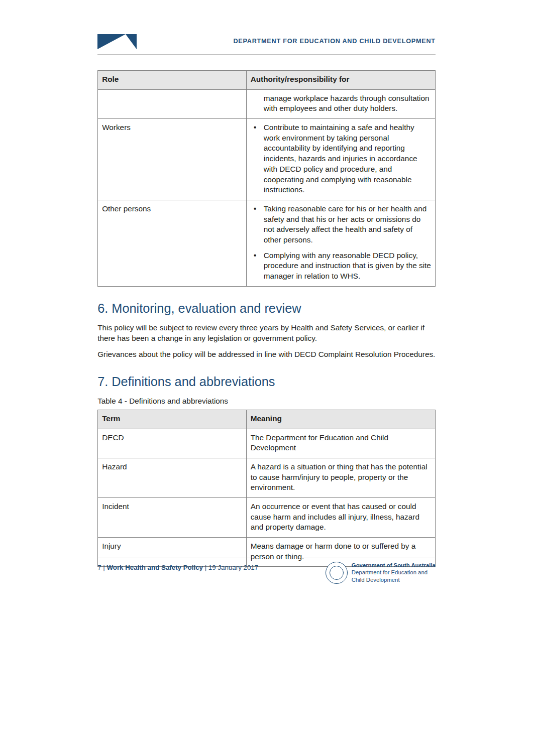Department for Education and Child Development
| Role | Authority/responsibility for |
| --- | --- |
| | manage workplace hazards through consultation with employees and other duty holders. |
| Workers | Contribute to maintaining a safe and healthy work environment by taking personal accountability by identifying and reporting incidents, hazards and injuries in accordance with DECD policy and procedure, and cooperating and complying with reasonable instructions. |
| Other persons | Taking reasonable care for his or her health and safety and that his or her acts or omissions do not adversely affect the health and safety of other persons. Complying with any reasonable DECD policy, procedure and instruction that is given by the site manager in relation to WHS. |
6. Monitoring, evaluation and review
This policy will be subject to review every three years by Health and Safety Services, or earlier if there has been a change in any legislation or government policy.
Grievances about the policy will be addressed in line with DECD Complaint Resolution Procedures.
7. Definitions and abbreviations
Table 4 - Definitions and abbreviations
| Term | Meaning |
| --- | --- |
| DECD | The Department for Education and Child Development |
| Hazard | A hazard is a situation or thing that has the potential to cause harm/injury to people, property or the environment. |
| Incident | An occurrence or event that has caused or could cause harm and includes all injury, illness, hazard and property damage. |
| Injury | Means damage or harm done to or suffered by a person or thing. |
7 | Work Health and Safety Policy | 19 January 2017
Government of South Australia
Department for Education and
Child Development